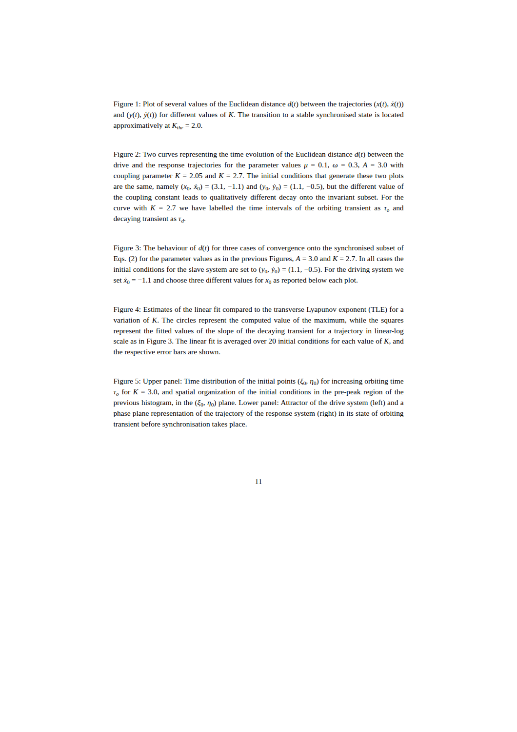Figure 1: Plot of several values of the Euclidean distance d(t) between the trajectories (x(t), ẋ(t)) and (y(t), ẏ(t)) for different values of K. The transition to a stable synchronised state is located approximatively at Kthr = 2.0.
Figure 2: Two curves representing the time evolution of the Euclidean distance d(t) between the drive and the response trajectories for the parameter values μ = 0.1, ω = 0.3, A = 3.0 with coupling parameter K = 2.05 and K = 2.7. The initial conditions that generate these two plots are the same, namely (x 0, ẋ 0) = (3.1, −1.1) and (y 0, ẏ 0) = (1.1, −0.5), but the different value of the coupling constant leads to qualitatively different decay onto the invariant subset. For the curve with K = 2.7 we have labelled the time intervals of the orbiting transient as τo and decaying transient as τd.
Figure 3: The behaviour of d(t) for three cases of convergence onto the synchronised subset of Eqs. (2) for the parameter values as in the previous Figures, A = 3.0 and K = 2.7. In all cases the initial conditions for the slave system are set to (y 0, ẏ 0) = (1.1, −0.5). For the driving system we set ẋ 0 = −1.1 and choose three different values for x 0 as reported below each plot.
Figure 4: Estimates of the linear fit compared to the transverse Lyapunov exponent (TLE) for a variation of K. The circles represent the computed value of the maximum, while the squares represent the fitted values of the slope of the decaying transient for a trajectory in linear-log scale as in Figure 3. The linear fit is averaged over 20 initial conditions for each value of K, and the respective error bars are shown.
Figure 5: Upper panel: Time distribution of the initial points (ξ 0, η 0) for increasing orbiting time τo for K = 3.0, and spatial organization of the initial conditions in the pre-peak region of the previous histogram, in the (ξ 0, η 0) plane. Lower panel: Attractor of the drive system (left) and a phase plane representation of the trajectory of the response system (right) in its state of orbiting transient before synchronisation takes place.
11